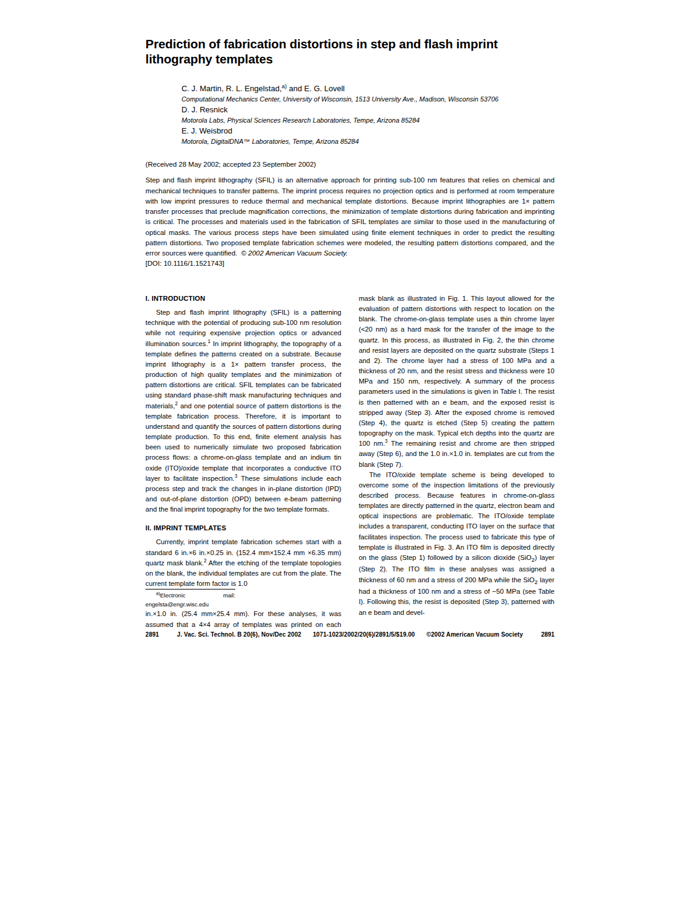Prediction of fabrication distortions in step and flash imprint lithography templates
C. J. Martin, R. L. Engelstad,a) and E. G. Lovell
Computational Mechanics Center, University of Wisconsin, 1513 University Ave., Madison, Wisconsin 53706
D. J. Resnick
Motorola Labs, Physical Sciences Research Laboratories, Tempe, Arizona 85284
E. J. Weisbrod
Motorola, DigitalDNA™ Laboratories, Tempe, Arizona 85284
(Received 28 May 2002; accepted 23 September 2002)
Step and flash imprint lithography (SFIL) is an alternative approach for printing sub-100 nm features that relies on chemical and mechanical techniques to transfer patterns. The imprint process requires no projection optics and is performed at room temperature with low imprint pressures to reduce thermal and mechanical template distortions. Because imprint lithographies are 1× pattern transfer processes that preclude magnification corrections, the minimization of template distortions during fabrication and imprinting is critical. The processes and materials used in the fabrication of SFIL templates are similar to those used in the manufacturing of optical masks. The various process steps have been simulated using finite element techniques in order to predict the resulting pattern distortions. Two proposed template fabrication schemes were modeled, the resulting pattern distortions compared, and the error sources were quantified. © 2002 American Vacuum Society. [DOI: 10.1116/1.1521743]
I. INTRODUCTION
Step and flash imprint lithography (SFIL) is a patterning technique with the potential of producing sub-100 nm resolution while not requiring expensive projection optics or advanced illumination sources.1 In imprint lithography, the topography of a template defines the patterns created on a substrate. Because imprint lithography is a 1× pattern transfer process, the production of high quality templates and the minimization of pattern distortions are critical. SFIL templates can be fabricated using standard phase-shift mask manufacturing techniques and materials,2 and one potential source of pattern distortions is the template fabrication process. Therefore, it is important to understand and quantify the sources of pattern distortions during template production. To this end, finite element analysis has been used to numerically simulate two proposed fabrication process flows: a chrome-on-glass template and an indium tin oxide (ITO)/oxide template that incorporates a conductive ITO layer to facilitate inspection.3 These simulations include each process step and track the changes in in-plane distortion (IPD) and out-of-plane distortion (OPD) between e-beam patterning and the final imprint topography for the two template formats.
II. IMPRINT TEMPLATES
Currently, imprint template fabrication schemes start with a standard 6 in.×6 in.×0.25 in. (152.4 mm×152.4 mm ×6.35 mm) quartz mask blank.2 After the etching of the template topologies on the blank, the individual templates are cut from the plate. The current template form factor is 1.0
a)Electronic mail: engelsta@engr.wisc.edu
in.×1.0 in. (25.4 mm×25.4 mm). For these analyses, it was assumed that a 4×4 array of templates was printed on each mask blank as illustrated in Fig. 1. This layout allowed for the evaluation of pattern distortions with respect to location on the blank. The chrome-on-glass template uses a thin chrome layer (<20 nm) as a hard mask for the transfer of the image to the quartz. In this process, as illustrated in Fig. 2, the thin chrome and resist layers are deposited on the quartz substrate (Steps 1 and 2). The chrome layer had a stress of 100 MPa and a thickness of 20 nm, and the resist stress and thickness were 10 MPa and 150 nm, respectively. A summary of the process parameters used in the simulations is given in Table I. The resist is then patterned with an e beam, and the exposed resist is stripped away (Step 3). After the exposed chrome is removed (Step 4), the quartz is etched (Step 5) creating the pattern topography on the mask. Typical etch depths into the quartz are 100 nm.3 The remaining resist and chrome are then stripped away (Step 6), and the 1.0 in.×1.0 in. templates are cut from the blank (Step 7).
The ITO/oxide template scheme is being developed to overcome some of the inspection limitations of the previously described process. Because features in chrome-on-glass templates are directly patterned in the quartz, electron beam and optical inspections are problematic. The ITO/oxide template includes a transparent, conducting ITO layer on the surface that facilitates inspection. The process used to fabricate this type of template is illustrated in Fig. 3. An ITO film is deposited directly on the glass (Step 1) followed by a silicon dioxide (SiO2) layer (Step 2). The ITO film in these analyses was assigned a thickness of 60 nm and a stress of 200 MPa while the SiO2 layer had a thickness of 100 nm and a stress of −50 MPa (see Table I). Following this, the resist is deposited (Step 3), patterned with an e beam and devel-
2891
J. Vac. Sci. Technol. B 20(6), Nov/Dec 20021071-1023/2002/20(6)/2891/5/$19.00©2002 American Vacuum Society
2891